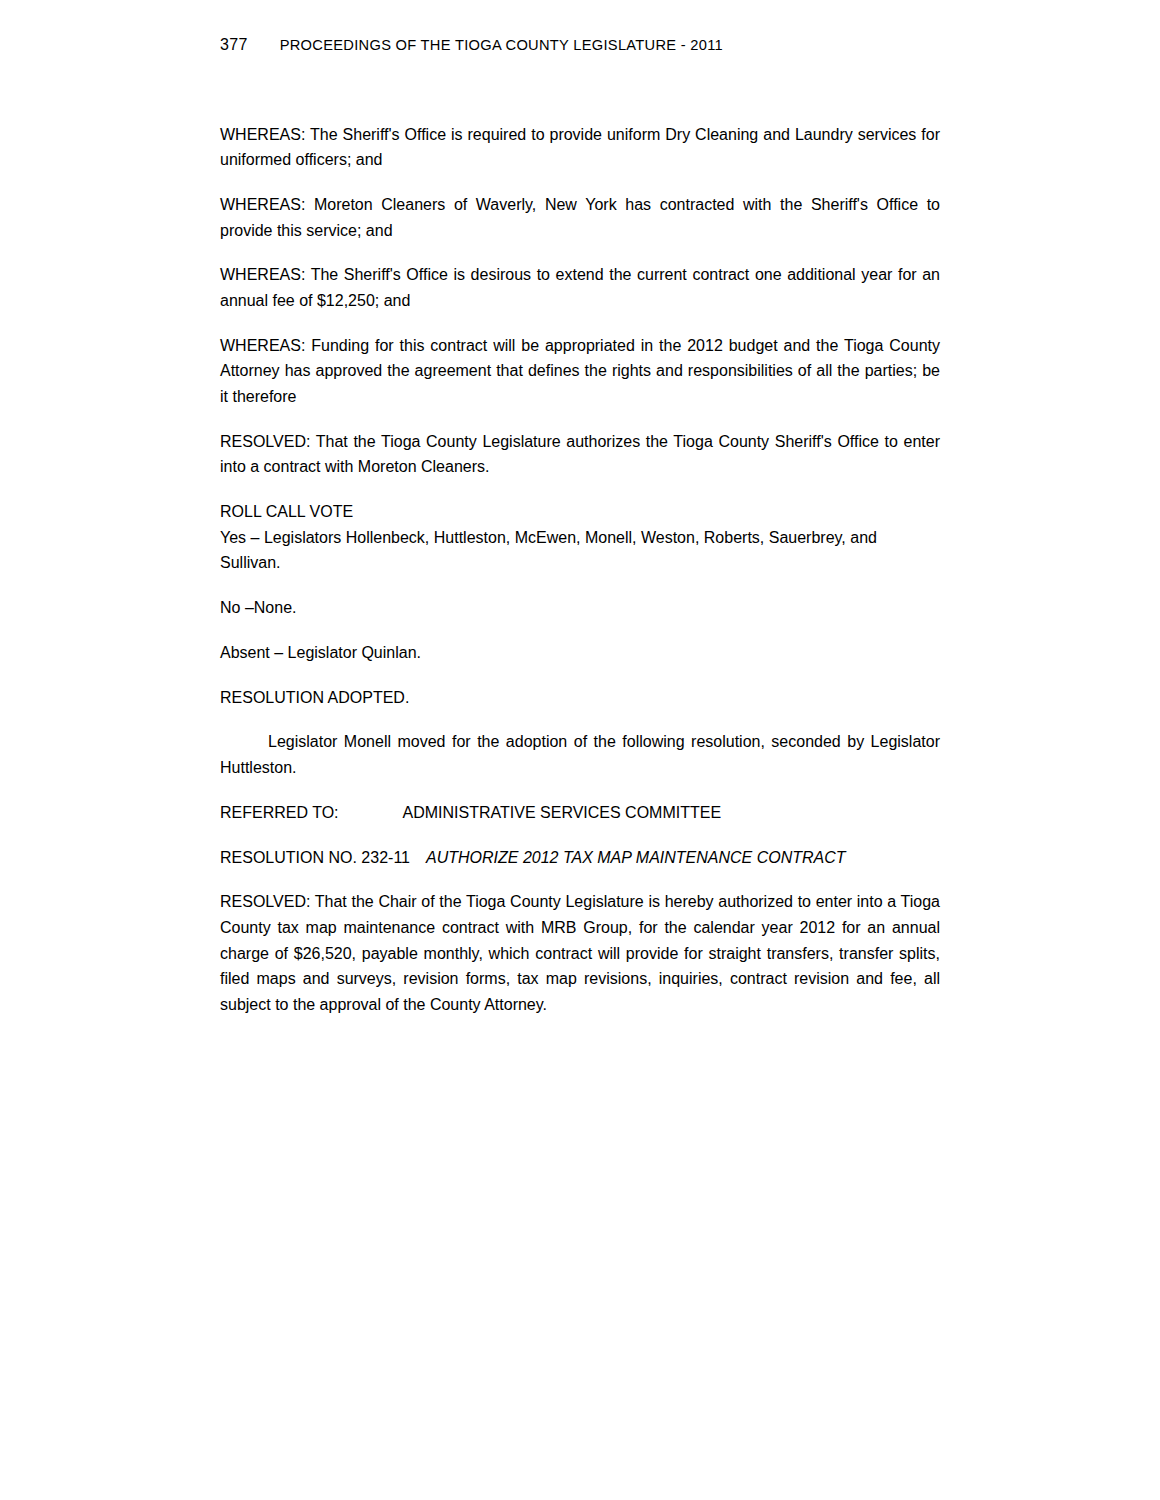377 PROCEEDINGS OF THE TIOGA COUNTY LEGISLATURE - 2011
WHEREAS: The Sheriff's Office is required to provide uniform Dry Cleaning and Laundry services for uniformed officers; and
WHEREAS: Moreton Cleaners of Waverly, New York has contracted with the Sheriff's Office to provide this service; and
WHEREAS: The Sheriff's Office is desirous to extend the current contract one additional year for an annual fee of $12,250; and
WHEREAS: Funding for this contract will be appropriated in the 2012 budget and the Tioga County Attorney has approved the agreement that defines the rights and responsibilities of all the parties; be it therefore
RESOLVED: That the Tioga County Legislature authorizes the Tioga County Sheriff's Office to enter into a contract with Moreton Cleaners.
ROLL CALL VOTE
Yes – Legislators Hollenbeck, Huttleston, McEwen, Monell, Weston, Roberts, Sauerbrey, and Sullivan.
No –None.
Absent – Legislator Quinlan.
RESOLUTION ADOPTED.
Legislator Monell moved for the adoption of the following resolution, seconded by Legislator Huttleston.
REFERRED TO: ADMINISTRATIVE SERVICES COMMITTEE
RESOLUTION NO. 232-11 AUTHORIZE 2012 TAX MAP MAINTENANCE CONTRACT
RESOLVED: That the Chair of the Tioga County Legislature is hereby authorized to enter into a Tioga County tax map maintenance contract with MRB Group, for the calendar year 2012 for an annual charge of $26,520, payable monthly, which contract will provide for straight transfers, transfer splits, filed maps and surveys, revision forms, tax map revisions, inquiries, contract revision and fee, all subject to the approval of the County Attorney.